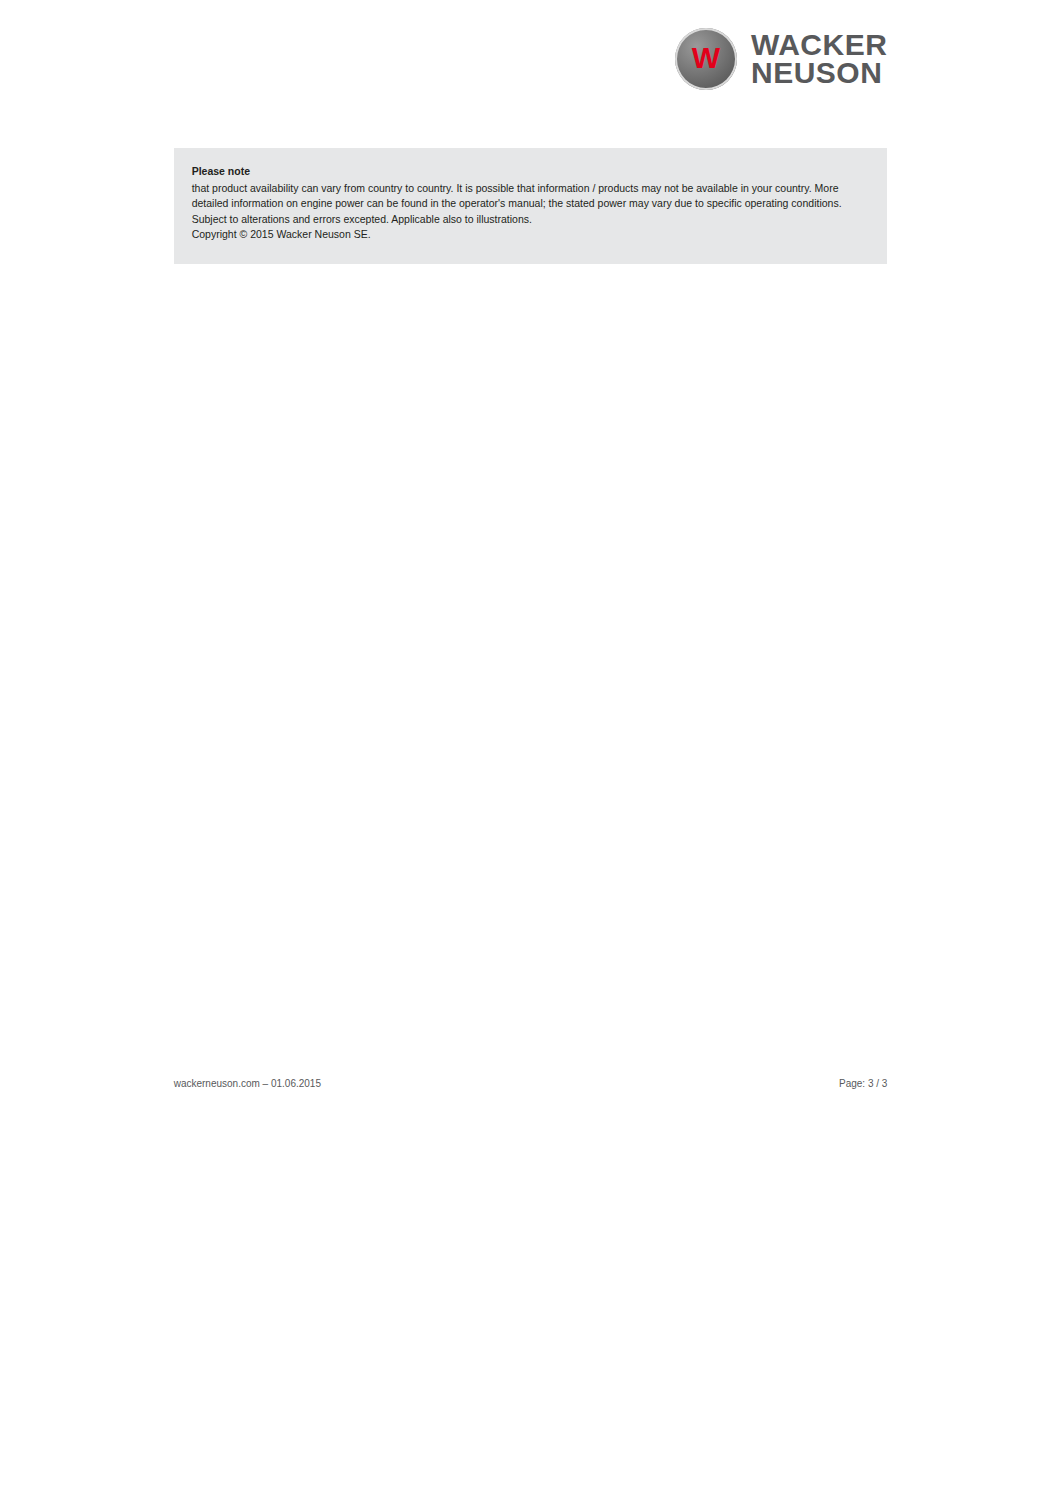W
WACKER NEUSON
Please note
that product availability can vary from country to country. It is possible that information / products may not be available in your country. More detailed information on engine power can be found in the operator's manual; the stated power may vary due to specific operating conditions.
Subject to alterations and errors excepted. Applicable also to illustrations.
Copyright © 2015 Wacker Neuson SE.
wackerneuson.com – 01.06.2015
Page: 3 / 3